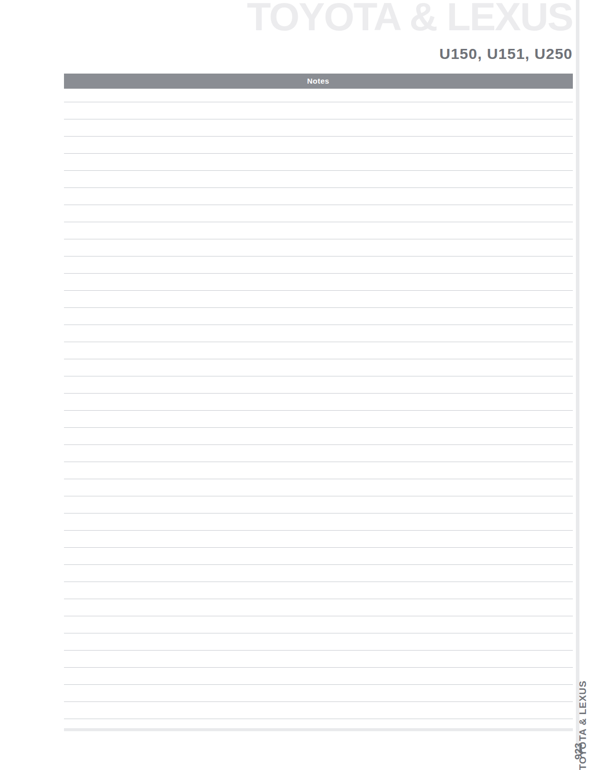TOYOTA & LEXUS
U150, U151, U250
Notes
TOYOTA & LEXUS
923